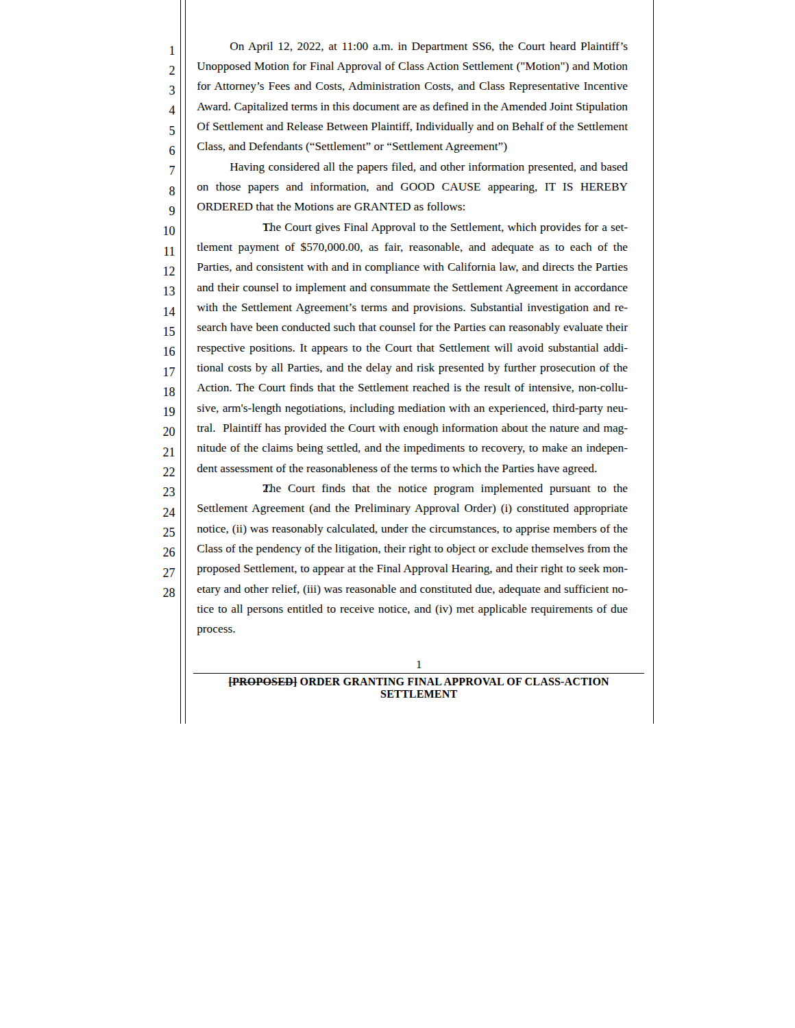1
2
3
4
5
6
7
8
9
10
11
12
13
14
15
16
17
18
19
20
21
22
23
24
25
26
27
28
On April 12, 2022, at 11:00 a.m. in Department SS6, the Court heard Plaintiff’s Unopposed Motion for Final Approval of Class Action Settlement ("Motion") and Motion for Attorney’s Fees and Costs, Administration Costs, and Class Representative Incentive Award. Capitalized terms in this document are as defined in the Amended Joint Stipulation Of Settlement and Release Between Plaintiff, Individually and on Behalf of the Settlement Class, and Defendants (“Settlement” or “Settlement Agreement”)
Having considered all the papers filed, and other information presented, and based on those papers and information, and GOOD CAUSE appearing, IT IS HEREBY ORDERED that the Motions are GRANTED as follows:
1. The Court gives Final Approval to the Settlement, which provides for a settlement payment of $570,000.00, as fair, reasonable, and adequate as to each of the Parties, and consistent with and in compliance with California law, and directs the Parties and their counsel to implement and consummate the Settlement Agreement in accordance with the Settlement Agreement’s terms and provisions. Substantial investigation and research have been conducted such that counsel for the Parties can reasonably evaluate their respective positions. It appears to the Court that Settlement will avoid substantial additional costs by all Parties, and the delay and risk presented by further prosecution of the Action. The Court finds that the Settlement reached is the result of intensive, non-collusive, arm's-length negotiations, including mediation with an experienced, third-party neutral. Plaintiff has provided the Court with enough information about the nature and magnitude of the claims being settled, and the impediments to recovery, to make an independent assessment of the reasonableness of the terms to which the Parties have agreed.
2. The Court finds that the notice program implemented pursuant to the Settlement Agreement (and the Preliminary Approval Order) (i) constituted appropriate notice, (ii) was reasonably calculated, under the circumstances, to apprise members of the Class of the pendency of the litigation, their right to object or exclude themselves from the proposed Settlement, to appear at the Final Approval Hearing, and their right to seek monetary and other relief, (iii) was reasonable and constituted due, adequate and sufficient notice to all persons entitled to receive notice, and (iv) met applicable requirements of due process.
1
[PROPOSED] ORDER GRANTING FINAL APPROVAL OF CLASS-ACTION SETTLEMENT